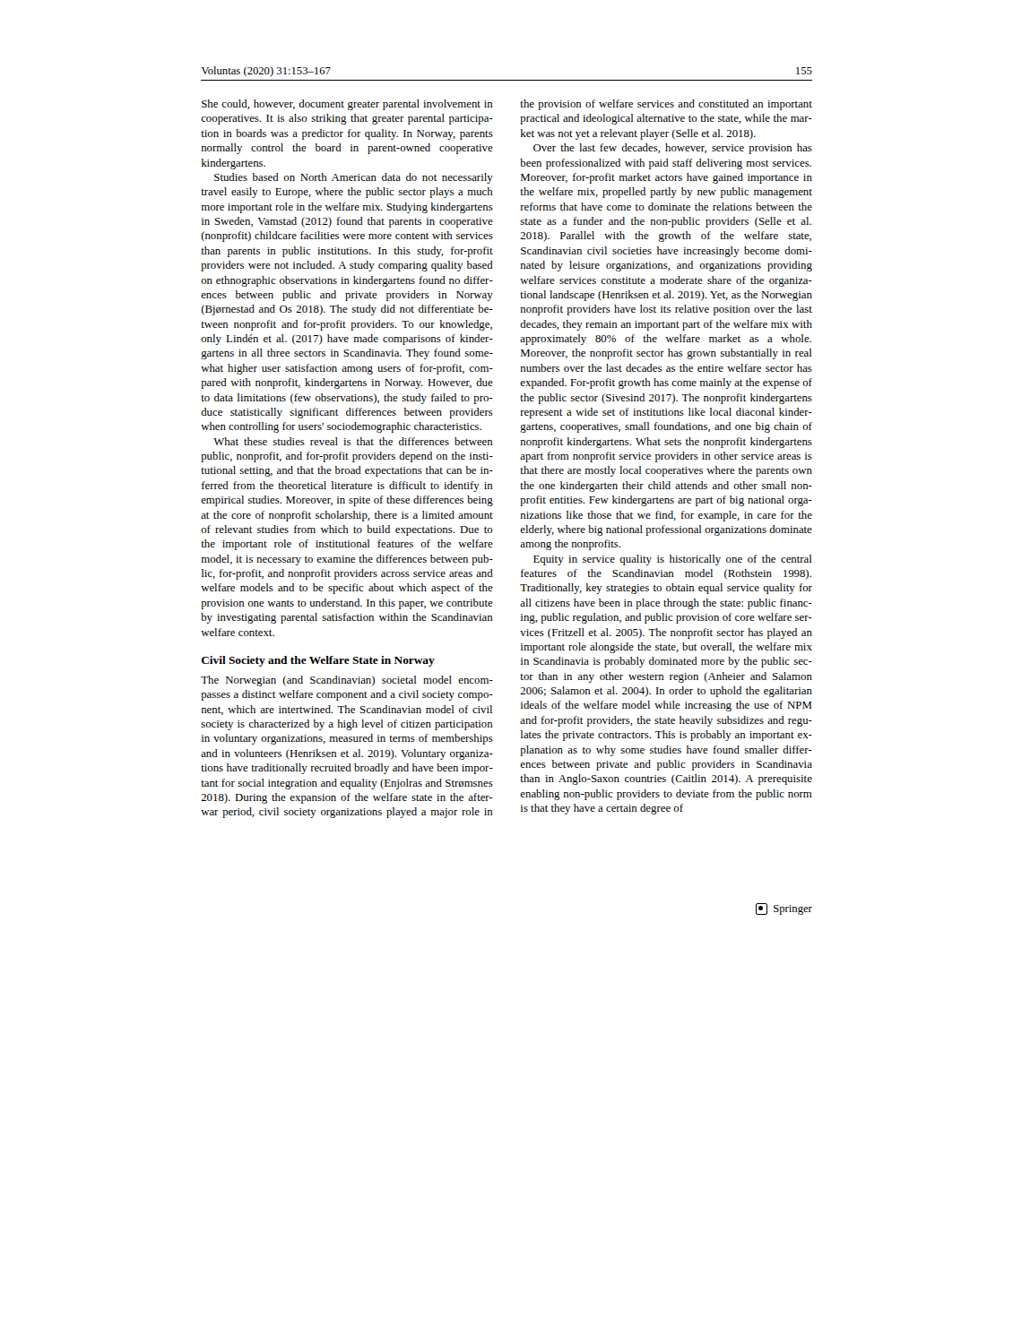Voluntas (2020) 31:153–167 155
She could, however, document greater parental involvement in cooperatives. It is also striking that greater parental participation in boards was a predictor for quality. In Norway, parents normally control the board in parent-owned cooperative kindergartens.
Studies based on North American data do not necessarily travel easily to Europe, where the public sector plays a much more important role in the welfare mix. Studying kindergartens in Sweden, Vamstad (2012) found that parents in cooperative (nonprofit) childcare facilities were more content with services than parents in public institutions. In this study, for-profit providers were not included. A study comparing quality based on ethnographic observations in kindergartens found no differences between public and private providers in Norway (Bjørnestad and Os 2018). The study did not differentiate between nonprofit and for-profit providers. To our knowledge, only Lindén et al. (2017) have made comparisons of kindergartens in all three sectors in Scandinavia. They found somewhat higher user satisfaction among users of for-profit, compared with nonprofit, kindergartens in Norway. However, due to data limitations (few observations), the study failed to produce statistically significant differences between providers when controlling for users' sociodemographic characteristics.
What these studies reveal is that the differences between public, nonprofit, and for-profit providers depend on the institutional setting, and that the broad expectations that can be inferred from the theoretical literature is difficult to identify in empirical studies. Moreover, in spite of these differences being at the core of nonprofit scholarship, there is a limited amount of relevant studies from which to build expectations. Due to the important role of institutional features of the welfare model, it is necessary to examine the differences between public, for-profit, and nonprofit providers across service areas and welfare models and to be specific about which aspect of the provision one wants to understand. In this paper, we contribute by investigating parental satisfaction within the Scandinavian welfare context.
Civil Society and the Welfare State in Norway
The Norwegian (and Scandinavian) societal model encompasses a distinct welfare component and a civil society component, which are intertwined. The Scandinavian model of civil society is characterized by a high level of citizen participation in voluntary organizations, measured in terms of memberships and in volunteers (Henriksen et al. 2019). Voluntary organizations have traditionally recruited broadly and have been important for social integration and equality (Enjolras and Strømsnes 2018). During the expansion of the welfare state in the after-war period, civil society organizations played a major role in the provision of welfare services and constituted an important practical and ideological alternative to the state, while the market was not yet a relevant player (Selle et al. 2018).
Over the last few decades, however, service provision has been professionalized with paid staff delivering most services. Moreover, for-profit market actors have gained importance in the welfare mix, propelled partly by new public management reforms that have come to dominate the relations between the state as a funder and the non-public providers (Selle et al. 2018). Parallel with the growth of the welfare state, Scandinavian civil societies have increasingly become dominated by leisure organizations, and organizations providing welfare services constitute a moderate share of the organizational landscape (Henriksen et al. 2019). Yet, as the Norwegian nonprofit providers have lost its relative position over the last decades, they remain an important part of the welfare mix with approximately 80% of the welfare market as a whole. Moreover, the nonprofit sector has grown substantially in real numbers over the last decades as the entire welfare sector has expanded. For-profit growth has come mainly at the expense of the public sector (Sivesind 2017). The nonprofit kindergartens represent a wide set of institutions like local diaconal kindergartens, cooperatives, small foundations, and one big chain of nonprofit kindergartens. What sets the nonprofit kindergartens apart from nonprofit service providers in other service areas is that there are mostly local cooperatives where the parents own the one kindergarten their child attends and other small nonprofit entities. Few kindergartens are part of big national organizations like those that we find, for example, in care for the elderly, where big national professional organizations dominate among the nonprofits.
Equity in service quality is historically one of the central features of the Scandinavian model (Rothstein 1998). Traditionally, key strategies to obtain equal service quality for all citizens have been in place through the state: public financing, public regulation, and public provision of core welfare services (Fritzell et al. 2005). The nonprofit sector has played an important role alongside the state, but overall, the welfare mix in Scandinavia is probably dominated more by the public sector than in any other western region (Anheier and Salamon 2006; Salamon et al. 2004). In order to uphold the egalitarian ideals of the welfare model while increasing the use of NPM and for-profit providers, the state heavily subsidizes and regulates the private contractors. This is probably an important explanation as to why some studies have found smaller differences between private and public providers in Scandinavia than in Anglo-Saxon countries (Caitlin 2014). A prerequisite enabling non-public providers to deviate from the public norm is that they have a certain degree of
Springer